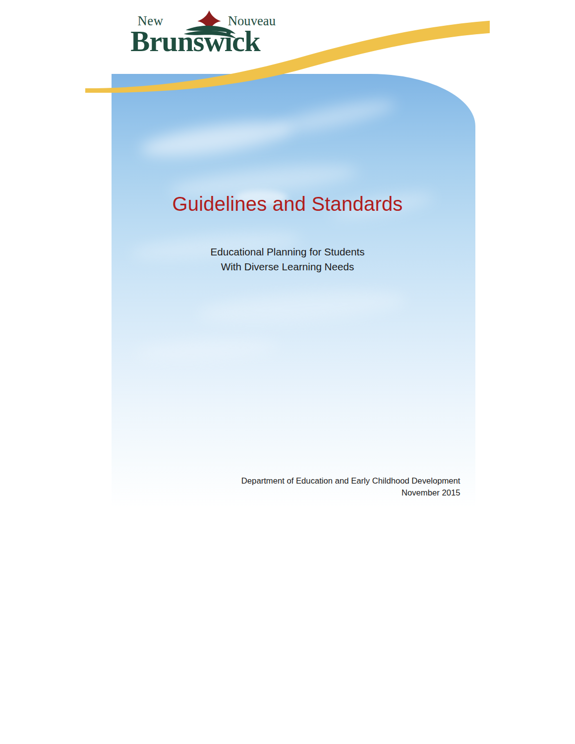Nouveau New
Brunswick
Guidelines and Standards
Educational Planning for Students
With Diverse Learning Needs
Department of Education and Early Childhood Development
November 2015